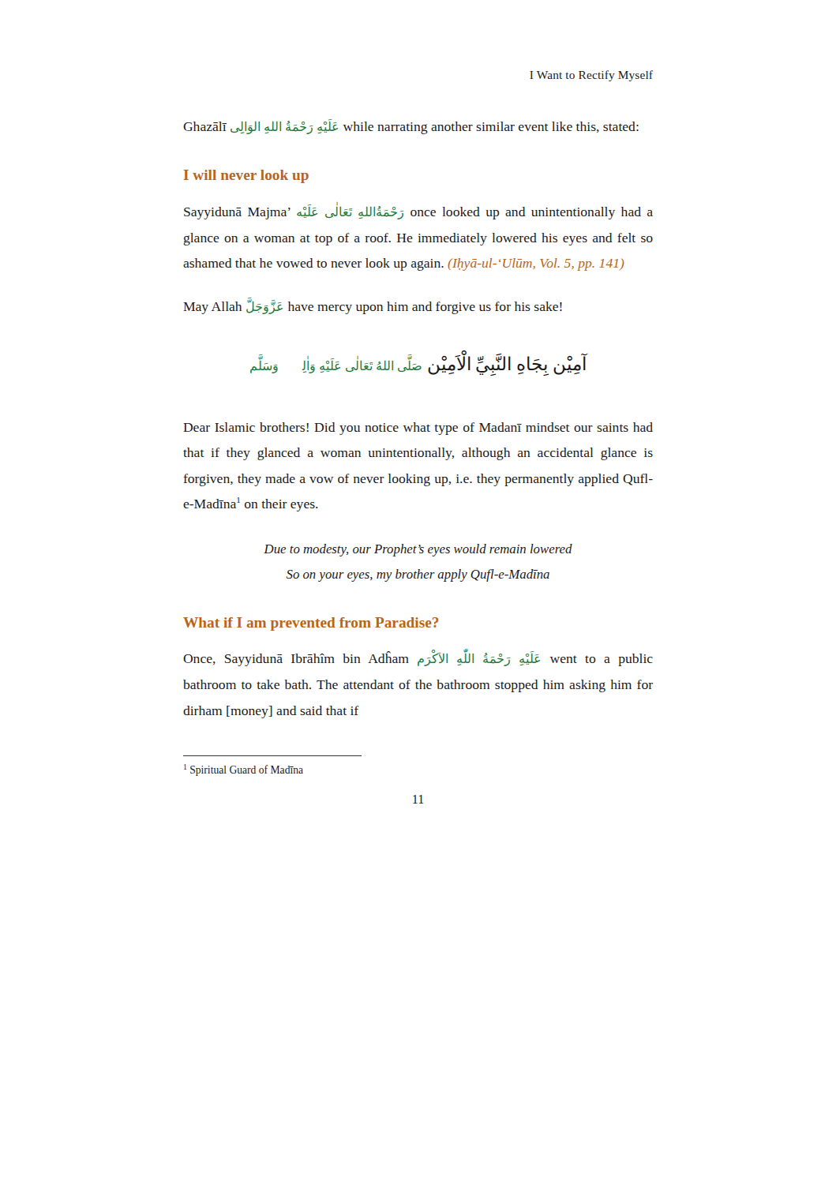I Want to Rectify Myself
Ghazālī عَلَيْهِ رَحْمَةُ اللهِ الوَالِى while narrating another similar event like this, stated:
I will never look up
Sayyidunā Majma’ رَحْمَةُاللهِ تَعَالٰى عَلَيْه once looked up and unintentionally had a glance on a woman at top of a roof. He immediately lowered his eyes and felt so ashamed that he vowed to never look up again. (Iḥyā-ul-‘Ulūm, Vol. 5, pp. 141)
May Allah عَزَّوَجَلَّ have mercy upon him and forgive us for his sake!
آمِيْن بِجَاهِ النَّبِيِّ الْاَمِيْن صَلَّى اللهُ تَعَالٰى عَلَيْهِ وَاٰلِهٖ وَسَلَّم
Dear Islamic brothers! Did you notice what type of Madanī mindset our saints had that if they glanced a woman unintentionally, although an accidental glance is forgiven, they made a vow of never looking up, i.e. they permanently applied Qufl-e-Madīna1 on their eyes.
Due to modesty, our Prophet’s eyes would remain lowered
So on your eyes, my brother apply Qufl-e-Madīna
What if I am prevented from Paradise?
Once, Sayyidunā Ibrāhîm bin Adĥam عَلَيْهِ رَحْمَةُ اللّٰهِ الاَكْرَم went to a public bathroom to take bath. The attendant of the bathroom stopped him asking him for dirham [money] and said that if
1Spiritual Guard of Madīna
11